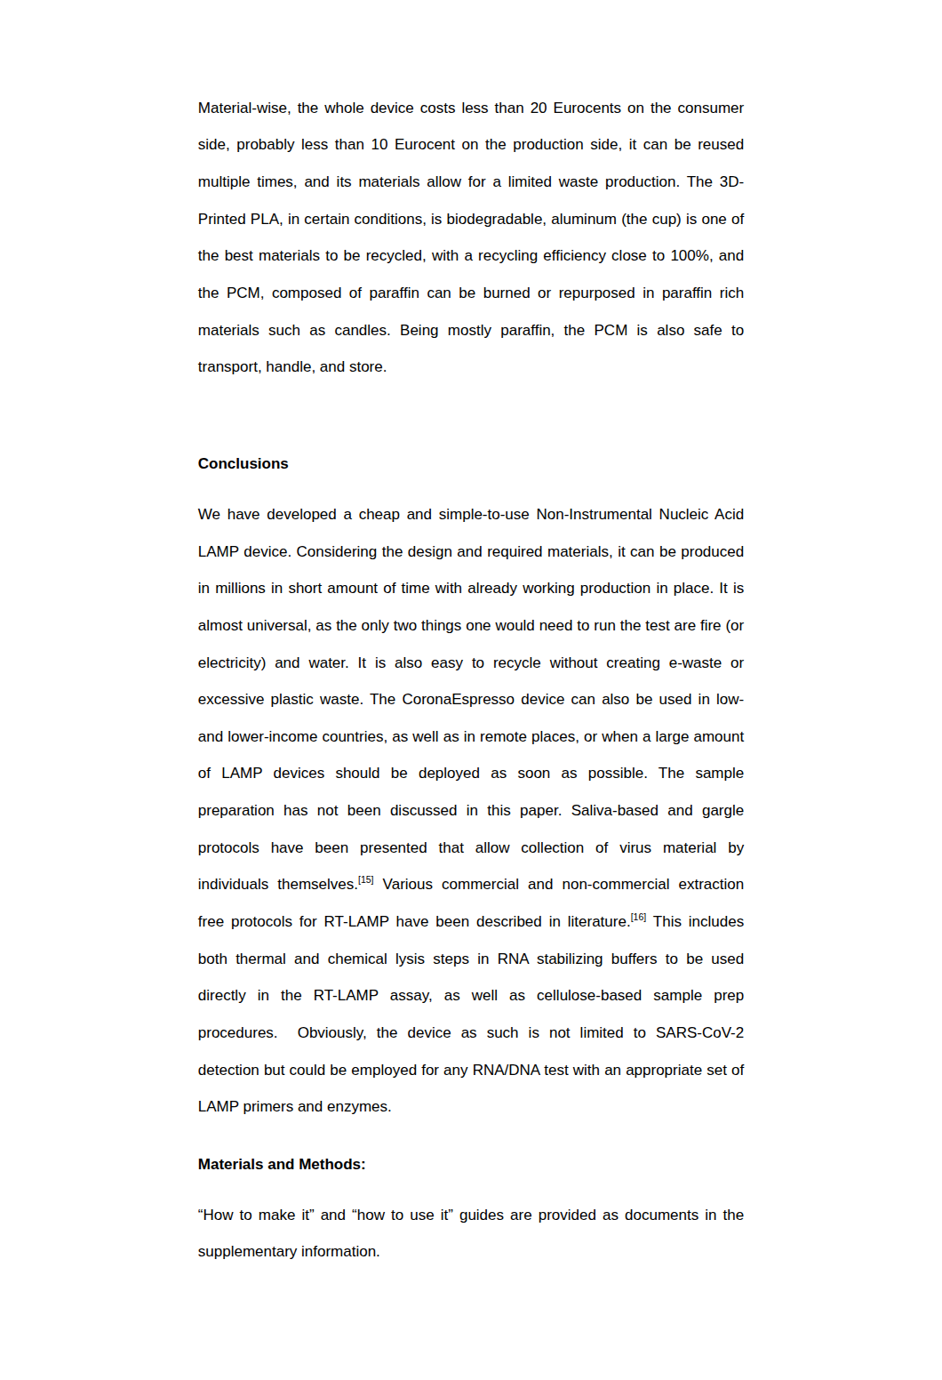Material-wise, the whole device costs less than 20 Eurocents on the consumer side, probably less than 10 Eurocent on the production side, it can be reused multiple times, and its materials allow for a limited waste production. The 3D-Printed PLA, in certain conditions, is biodegradable, aluminum (the cup) is one of the best materials to be recycled, with a recycling efficiency close to 100%, and the PCM, composed of paraffin can be burned or repurposed in paraffin rich materials such as candles. Being mostly paraffin, the PCM is also safe to transport, handle, and store.
Conclusions
We have developed a cheap and simple-to-use Non-Instrumental Nucleic Acid LAMP device. Considering the design and required materials, it can be produced in millions in short amount of time with already working production in place. It is almost universal, as the only two things one would need to run the test are fire (or electricity) and water. It is also easy to recycle without creating e-waste or excessive plastic waste. The CoronaEspresso device can also be used in low- and lower-income countries, as well as in remote places, or when a large amount of LAMP devices should be deployed as soon as possible. The sample preparation has not been discussed in this paper. Saliva-based and gargle protocols have been presented that allow collection of virus material by individuals themselves.[15] Various commercial and non-commercial extraction free protocols for RT-LAMP have been described in literature.[16] This includes both thermal and chemical lysis steps in RNA stabilizing buffers to be used directly in the RT-LAMP assay, as well as cellulose-based sample prep procedures. Obviously, the device as such is not limited to SARS-CoV-2 detection but could be employed for any RNA/DNA test with an appropriate set of LAMP primers and enzymes.
Materials and Methods:
“How to make it” and “how to use it” guides are provided as documents in the supplementary information.